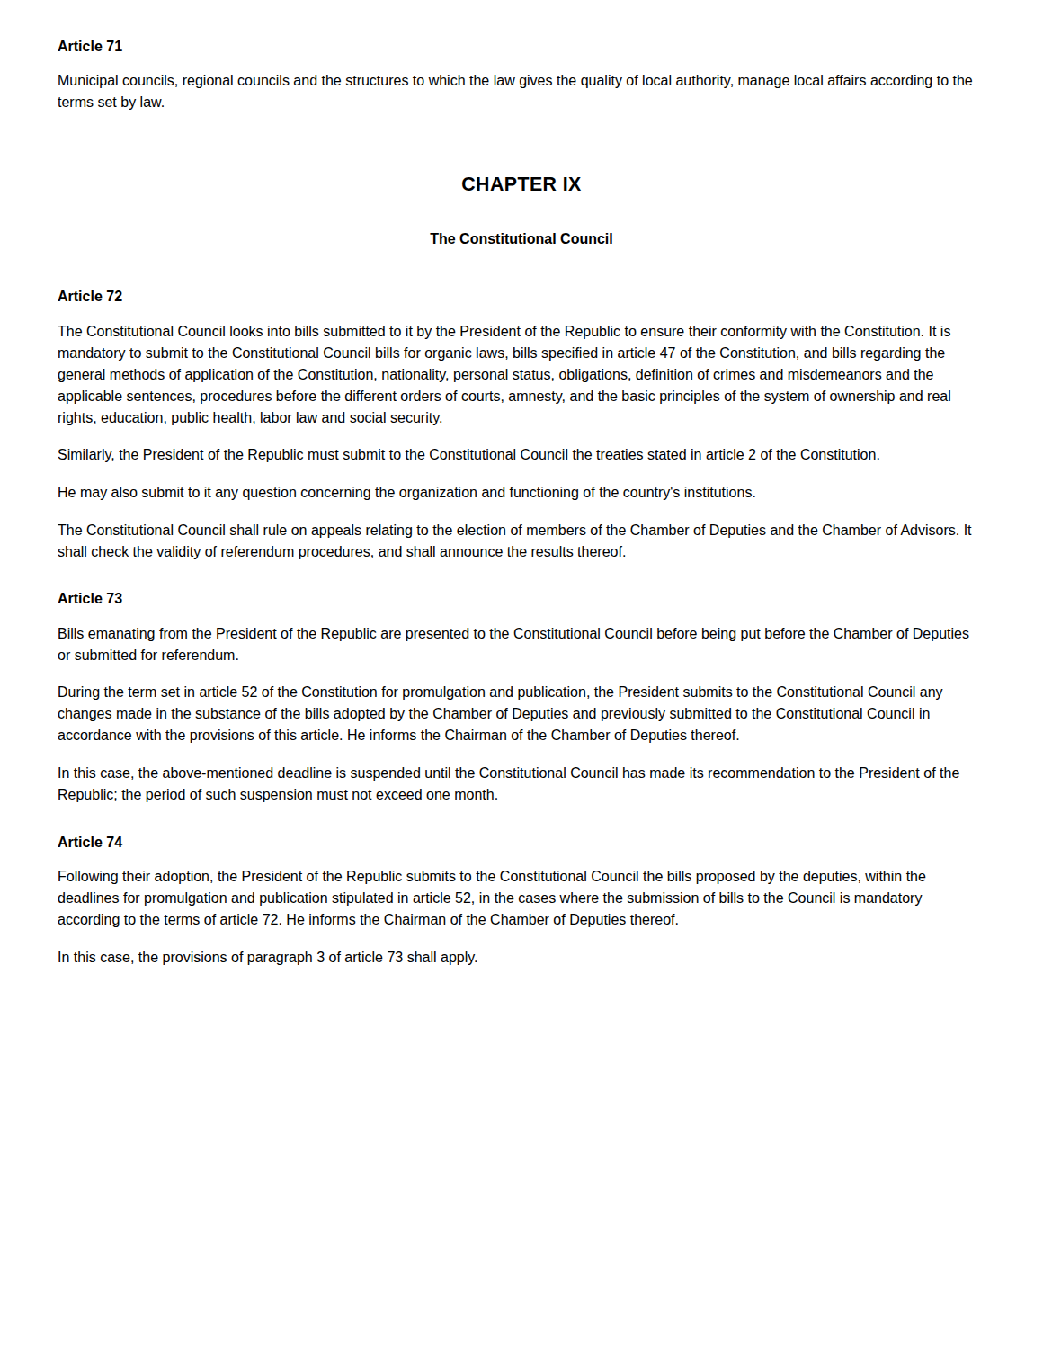Article 71
Municipal councils, regional councils and the structures to which the law gives the quality of local authority, manage local affairs according to the terms set by law.
CHAPTER IX
The Constitutional Council
Article 72
The Constitutional Council looks into bills submitted to it by the President of the Republic to ensure their conformity with the Constitution. It is mandatory to submit to the Constitutional Council bills for organic laws, bills specified in article 47 of the Constitution, and bills regarding the general methods of application of the Constitution, nationality, personal status, obligations, definition of crimes and misdemeanors and the applicable sentences, procedures before the different orders of courts, amnesty, and the basic principles of the system of ownership and real rights, education, public health, labor law and social security.
Similarly, the President of the Republic must submit to the Constitutional Council the treaties stated in article 2 of the Constitution.
He may also submit to it any question concerning the organization and functioning of the country's institutions.
The Constitutional Council shall rule on appeals relating to the election of members of the Chamber of Deputies and the Chamber of Advisors. It shall check the validity of referendum procedures, and shall announce the results thereof.
Article 73
Bills emanating from the President of the Republic are presented to the Constitutional Council before being put before the Chamber of Deputies or submitted for referendum.
During the term set in article 52 of the Constitution for promulgation and publication, the President submits to the Constitutional Council any changes made in the substance of the bills adopted by the Chamber of Deputies and previously submitted to the Constitutional Council in accordance with the provisions of this article. He informs the Chairman of the Chamber of Deputies thereof.
In this case, the above-mentioned deadline is suspended until the Constitutional Council has made its recommendation to the President of the Republic; the period of such suspension must not exceed one month.
Article 74
Following their adoption, the President of the Republic submits to the Constitutional Council the bills proposed by the deputies, within the deadlines for promulgation and publication stipulated in article 52, in the cases where the submission of bills to the Council is mandatory according to the terms of article 72. He informs the Chairman of the Chamber of Deputies thereof.
In this case, the provisions of paragraph 3 of article 73 shall apply.